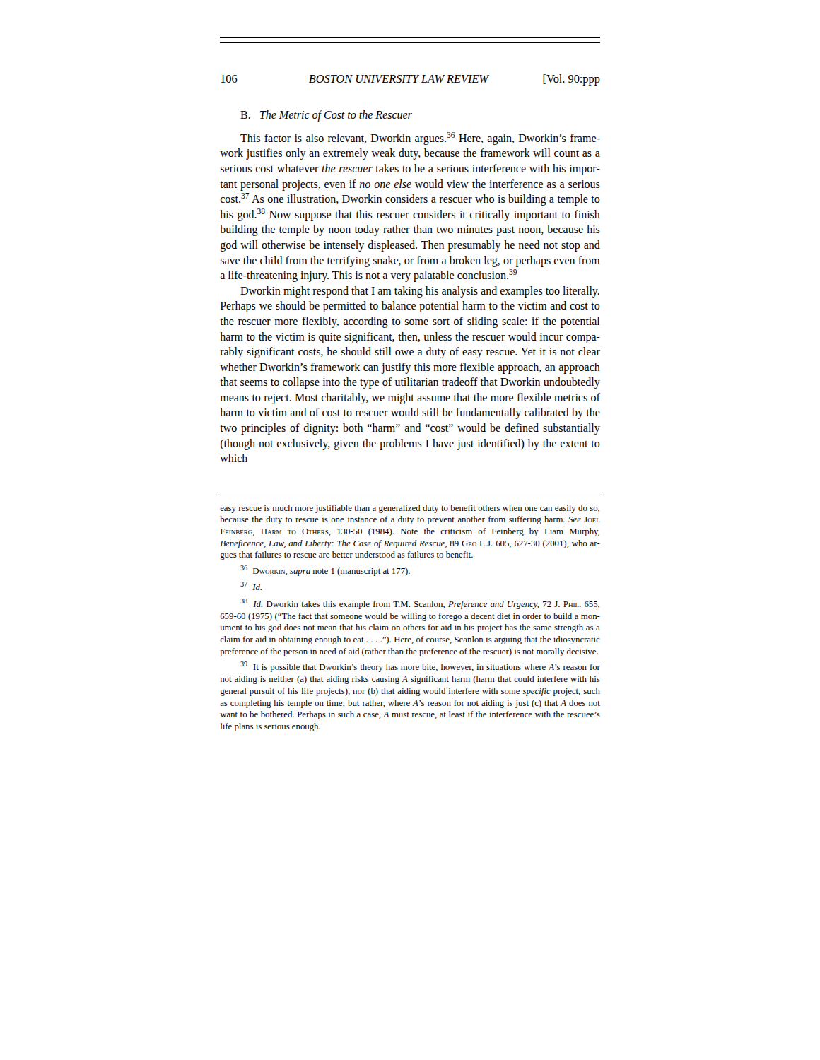106
BOSTON UNIVERSITY LAW REVIEW
[Vol. 90:ppp
B. The Metric of Cost to the Rescuer
This factor is also relevant, Dworkin argues.36 Here, again, Dworkin’s framework justifies only an extremely weak duty, because the framework will count as a serious cost whatever the rescuer takes to be a serious interference with his important personal projects, even if no one else would view the interference as a serious cost.37 As one illustration, Dworkin considers a rescuer who is building a temple to his god.38 Now suppose that this rescuer considers it critically important to finish building the temple by noon today rather than two minutes past noon, because his god will otherwise be intensely displeased. Then presumably he need not stop and save the child from the terrifying snake, or from a broken leg, or perhaps even from a life-threatening injury. This is not a very palatable conclusion.39
Dworkin might respond that I am taking his analysis and examples too literally. Perhaps we should be permitted to balance potential harm to the victim and cost to the rescuer more flexibly, according to some sort of sliding scale: if the potential harm to the victim is quite significant, then, unless the rescuer would incur comparably significant costs, he should still owe a duty of easy rescue. Yet it is not clear whether Dworkin’s framework can justify this more flexible approach, an approach that seems to collapse into the type of utilitarian tradeoff that Dworkin undoubtedly means to reject. Most charitably, we might assume that the more flexible metrics of harm to victim and of cost to rescuer would still be fundamentally calibrated by the two principles of dignity: both “harm” and “cost” would be defined substantially (though not exclusively, given the problems I have just identified) by the extent to which
easy rescue is much more justifiable than a generalized duty to benefit others when one can easily do so, because the duty to rescue is one instance of a duty to prevent another from suffering harm. See Joel Feinberg, Harm to Others, 130-50 (1984). Note the criticism of Feinberg by Liam Murphy, Beneficence, Law, and Liberty: The Case of Required Rescue, 89 Geo L.J. 605, 627-30 (2001), who argues that failures to rescue are better understood as failures to benefit.
36 Dworkin, supra note 1 (manuscript at 177).
37 Id.
38 Id. Dworkin takes this example from T.M. Scanlon, Preference and Urgency, 72 J. Phil. 655, 659-60 (1975) (“The fact that someone would be willing to forego a decent diet in order to build a monument to his god does not mean that his claim on others for aid in his project has the same strength as a claim for aid in obtaining enough to eat . . . .”). Here, of course, Scanlon is arguing that the idiosyncratic preference of the person in need of aid (rather than the preference of the rescuer) is not morally decisive.
39 It is possible that Dworkin’s theory has more bite, however, in situations where A’s reason for not aiding is neither (a) that aiding risks causing A significant harm (harm that could interfere with his general pursuit of his life projects), nor (b) that aiding would interfere with some specific project, such as completing his temple on time; but rather, where A’s reason for not aiding is just (c) that A does not want to be bothered. Perhaps in such a case, A must rescue, at least if the interference with the rescuee’s life plans is serious enough.